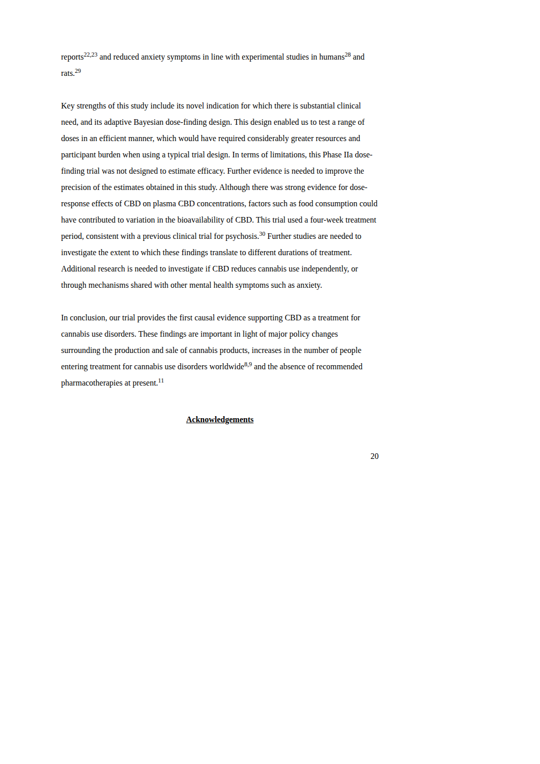reports22,23 and reduced anxiety symptoms in line with experimental studies in humans28 and rats.29
Key strengths of this study include its novel indication for which there is substantial clinical need, and its adaptive Bayesian dose-finding design. This design enabled us to test a range of doses in an efficient manner, which would have required considerably greater resources and participant burden when using a typical trial design. In terms of limitations, this Phase IIa dose-finding trial was not designed to estimate efficacy. Further evidence is needed to improve the precision of the estimates obtained in this study. Although there was strong evidence for dose-response effects of CBD on plasma CBD concentrations, factors such as food consumption could have contributed to variation in the bioavailability of CBD. This trial used a four-week treatment period, consistent with a previous clinical trial for psychosis.30 Further studies are needed to investigate the extent to which these findings translate to different durations of treatment. Additional research is needed to investigate if CBD reduces cannabis use independently, or through mechanisms shared with other mental health symptoms such as anxiety.
In conclusion, our trial provides the first causal evidence supporting CBD as a treatment for cannabis use disorders. These findings are important in light of major policy changes surrounding the production and sale of cannabis products, increases in the number of people entering treatment for cannabis use disorders worldwide8,9 and the absence of recommended pharmacotherapies at present.11
Acknowledgements
20